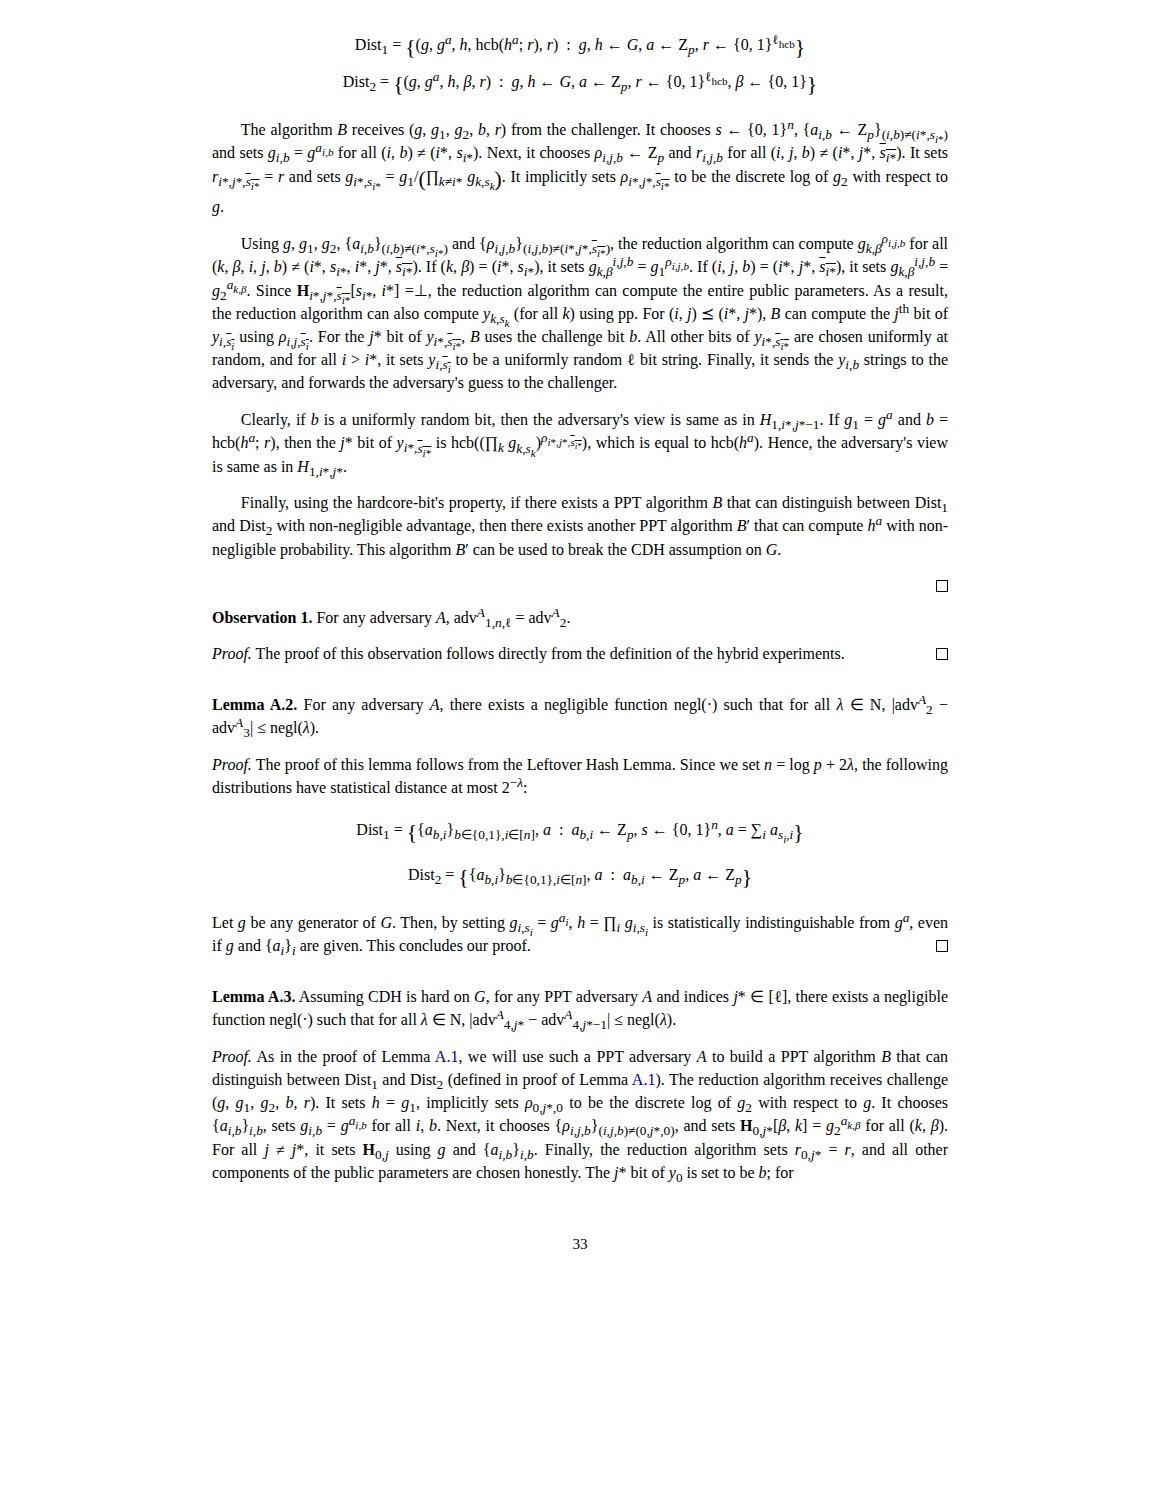Dist1 = {(g, ga, h, hcb(ha; r), r) : g, h ← G, a ← Zp, r ← {0, 1}ℓhcb}
Dist2 = {(g, ga, h, β, r) : g, h ← G, a ← Zp, r ← {0, 1}ℓhcb, β ← {0, 1}}
The algorithm B receives (g, g1, g2, b, r) from the challenger. It chooses s ← {0, 1}n, {ai,b ← Zp}(i,b)≠(i*,si*) and sets gi,b = gai,b for all (i, b) ≠ (i*, si*). Next, it chooses ρi,j,b ← Zp and ri,j,b for all (i, j, b) ≠ (i*, j*, si*). It sets ri*,j*,si* = r and sets gi*,si* = g1/(∏k≠i* gk,sk). It implicitly sets ρi*,j*,si* to be the discrete log of g2 with respect to g.
Using g, g1, g2, {ai,b}(i,b)≠(i*,si*) and {ρi,j,b}(i,j,b)≠(i*,j*,si*), the reduction algorithm can compute gk,βρi,j,b for all (k, β, i, j, b) ≠ (i*, si*, i*, j*, si*). If (k, β) = (i*, si*), it sets gk,βi,j,b = g1ρi,j,b. If (i, j, b) = (i*, j*, si*), it sets gk,βi,j,b = g2ak,β. Since Hi*,j*,si*[si*, i*] =⊥, the reduction algorithm can compute the entire public parameters. As a result, the reduction algorithm can also compute yk,sk (for all k) using pp. For (i, j) ⪯ (i*, j*), B can compute the jth bit of yi,si using ρi,j,si. For the j* bit of yi*,si*, B uses the challenge bit b. All other bits of yi*,si* are chosen uniformly at random, and for all i > i*, it sets yi,si to be a uniformly random ℓ bit string. Finally, it sends the yi,b strings to the adversary, and forwards the adversary's guess to the challenger.
Clearly, if b is a uniformly random bit, then the adversary's view is same as in H1,i*,j*−1. If g1 = ga and b = hcb(ha; r), then the j* bit of yi*,si* is hcb((∏k gk,sk)ρi*,j*,si*), which is equal to hcb(ha). Hence, the adversary's view is same as in H1,i*,j*.
Finally, using the hardcore-bit's property, if there exists a PPT algorithm B that can distinguish between Dist1 and Dist2 with non-negligible advantage, then there exists another PPT algorithm B′ that can compute ha with non-negligible probability. This algorithm B′ can be used to break the CDH assumption on G.
Observation 1. For any adversary A, advA1,n,ℓ = advA2.
Proof. The proof of this observation follows directly from the definition of the hybrid experiments.
Lemma A.2. For any adversary A, there exists a negligible function negl(·) such that for all λ ∈ N, |advA2 − advA3| ≤ negl(λ).
Proof. The proof of this lemma follows from the Leftover Hash Lemma. Since we set n = log p + 2λ, the following distributions have statistical distance at most 2−λ:
Dist1 = {{ab,i}b∈{0,1},i∈[n], a : ab,i ← Zp, s ← {0, 1}n, a = ∑i asi,i}
Dist2 = {{ab,i}b∈{0,1},i∈[n], a : ab,i ← Zp, a ← Zp}
Let g be any generator of G. Then, by setting gi,si = gai, h = ∏i gi,si is statistically indistinguishable from ga, even if g and {ai}i are given. This concludes our proof.
Lemma A.3. Assuming CDH is hard on G, for any PPT adversary A and indices j* ∈ [ℓ], there exists a negligible function negl(·) such that for all λ ∈ N, |advA4,j* − advA4,j*−1| ≤ negl(λ).
Proof. As in the proof of Lemma A.1, we will use such a PPT adversary A to build a PPT algorithm B that can distinguish between Dist1 and Dist2 (defined in proof of Lemma A.1). The reduction algorithm receives challenge (g, g1, g2, b, r). It sets h = g1, implicitly sets ρ0,j*,0 to be the discrete log of g2 with respect to g. It chooses {ai,b}i,b, sets gi,b = gai,b for all i, b. Next, it chooses {ρi,j,b}(i,j,b)≠(0,j*,0), and sets H0,j*[β, k] = g2ak,β for all (k, β). For all j ≠ j*, it sets H0,j using g and {ai,b}i,b. Finally, the reduction algorithm sets r0,j* = r, and all other components of the public parameters are chosen honestly. The j* bit of y0 is set to be b; for
33